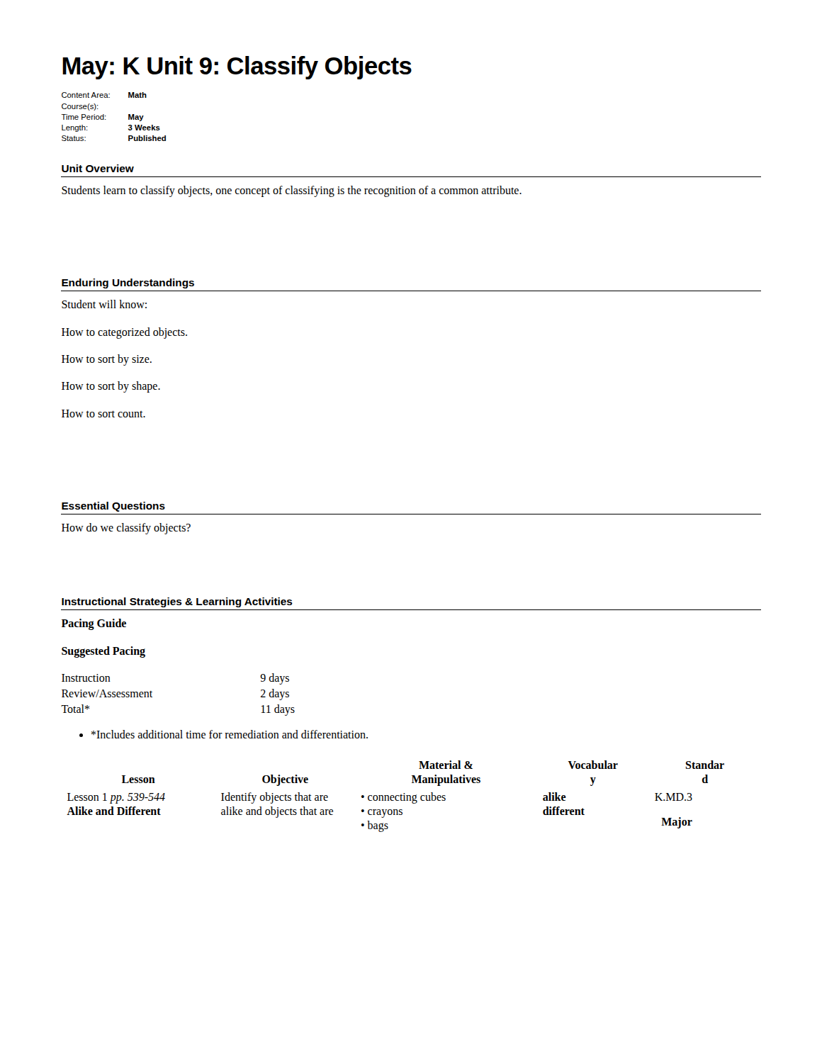May: K Unit 9: Classify Objects
| Content Area: | Math |
| Course(s): | |
| Time Period: | May |
| Length: | 3 Weeks |
| Status: | Published |
Unit Overview
Students learn to classify objects, one concept of classifying is the recognition of a common attribute.
Enduring Understandings
Student will know:
How to categorized objects.
How to sort by size.
How to sort by shape.
How to sort count.
Essential Questions
How do we classify objects?
Instructional Strategies & Learning Activities
Pacing Guide
Suggested Pacing
| Instruction | 9 days |
| Review/Assessment | 2 days |
| Total* | 11 days |
*Includes additional time for remediation and differentiation.
| Lesson | Objective | Material & Manipulatives | Vocabular y | Standar d |
| --- | --- | --- | --- | --- |
| Lesson 1 pp. 539-544 Alike and Different | Identify objects that are alike and objects that are | • connecting cubes • crayons • bags | alike different | K.MD.3 Major |